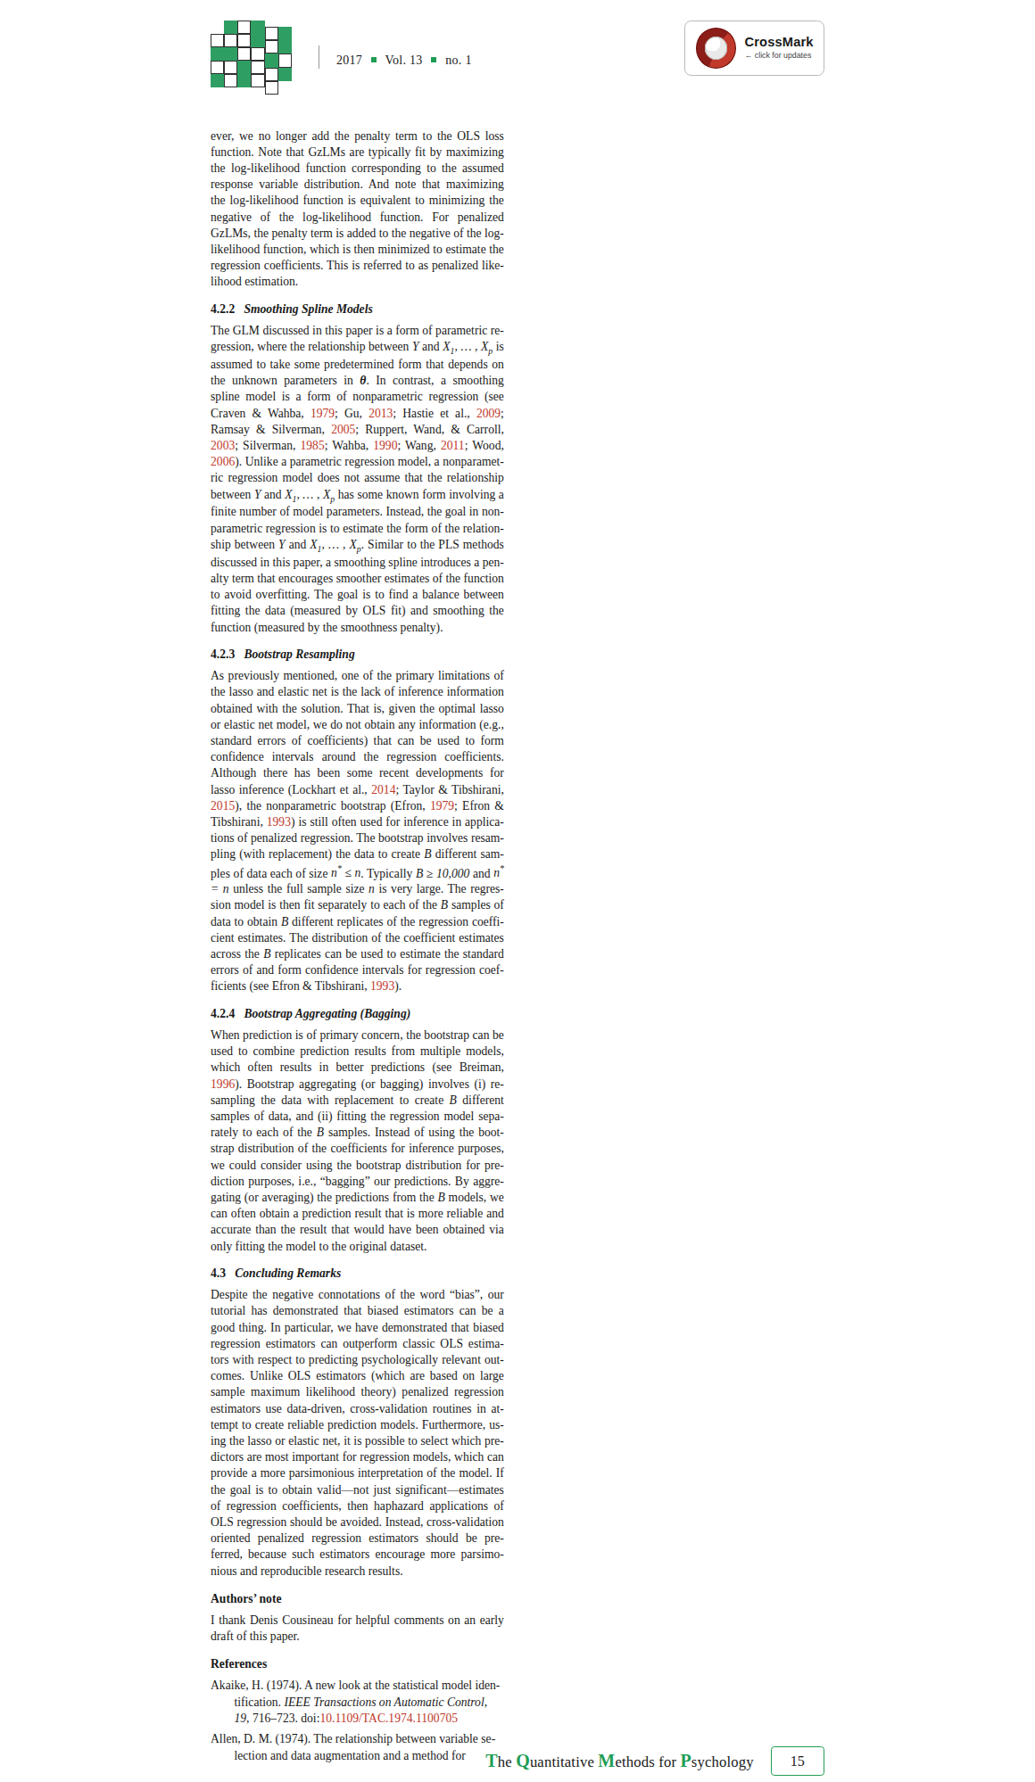2017 Vol. 13 no. 1
CrossMark
← click for updates
ever, we no longer add the penalty term to the OLS loss function. Note that GzLMs are typically fit by maximizing the log-likelihood function corresponding to the assumed response variable distribution. And note that maximizing the log-likelihood function is equivalent to minimizing the negative of the log-likelihood function. For penalized GzLMs, the penalty term is added to the negative of the log-likelihood function, which is then minimized to estimate the regression coefficients. This is referred to as penalized likelihood estimation.
4.2.2 Smoothing Spline Models
The GLM discussed in this paper is a form of parametric regression, where the relationship between Y and X1, … , Xp is assumed to take some predetermined form that depends on the unknown parameters in θ. In contrast, a smoothing spline model is a form of nonparametric regression (see Craven & Wahba, 1979; Gu, 2013; Hastie et al., 2009; Ramsay & Silverman, 2005; Ruppert, Wand, & Carroll, 2003; Silverman, 1985; Wahba, 1990; Wang, 2011; Wood, 2006). Unlike a parametric regression model, a nonparametric regression model does not assume that the relationship between Y and X1, … , Xp has some known form involving a finite number of model parameters. Instead, the goal in nonparametric regression is to estimate the form of the relationship between Y and X1, … , Xp. Similar to the PLS methods discussed in this paper, a smoothing spline introduces a penalty term that encourages smoother estimates of the function to avoid overfitting. The goal is to find a balance between fitting the data (measured by OLS fit) and smoothing the function (measured by the smoothness penalty).
4.2.3 Bootstrap Resampling
As previously mentioned, one of the primary limitations of the lasso and elastic net is the lack of inference information obtained with the solution. That is, given the optimal lasso or elastic net model, we do not obtain any information (e.g., standard errors of coefficients) that can be used to form confidence intervals around the regression coefficients. Although there has been some recent developments for lasso inference (Lockhart et al., 2014; Taylor & Tibshirani, 2015), the nonparametric bootstrap (Efron, 1979; Efron & Tibshirani, 1993) is still often used for inference in applications of penalized regression. The bootstrap involves resampling (with replacement) the data to create B different samples of data each of size n* ≤ n. Typically B ≥ 10,000 and n* = n unless the full sample size n is very large. The regression model is then fit separately to each of the B samples of data to obtain B different replicates of the regression coefficient estimates. The distribution of the coefficient estimates across the B replicates can be used to estimate the standard errors of and form confidence intervals for regression coefficients (see Efron & Tibshirani, 1993).
4.2.4 Bootstrap Aggregating (Bagging)
When prediction is of primary concern, the bootstrap can be used to combine prediction results from multiple models, which often results in better predictions (see Breiman, 1996). Bootstrap aggregating (or bagging) involves (i) resampling the data with replacement to create B different samples of data, and (ii) fitting the regression model separately to each of the B samples. Instead of using the bootstrap distribution of the coefficients for inference purposes, we could consider using the bootstrap distribution for prediction purposes, i.e., “bagging” our predictions. By aggregating (or averaging) the predictions from the B models, we can often obtain a prediction result that is more reliable and accurate than the result that would have been obtained via only fitting the model to the original dataset.
4.3 Concluding Remarks
Despite the negative connotations of the word “bias”, our tutorial has demonstrated that biased estimators can be a good thing. In particular, we have demonstrated that biased regression estimators can outperform classic OLS estimators with respect to predicting psychologically relevant outcomes. Unlike OLS estimators (which are based on large sample maximum likelihood theory) penalized regression estimators use data-driven, cross-validation routines in attempt to create reliable prediction models. Furthermore, using the lasso or elastic net, it is possible to select which predictors are most important for regression models, which can provide a more parsimonious interpretation of the model. If the goal is to obtain valid—not just significant—estimates of regression coefficients, then haphazard applications of OLS regression should be avoided. Instead, cross-validation oriented penalized regression estimators should be preferred, because such estimators encourage more parsimonious and reproducible research results.
Authors’ note
I thank Denis Cousineau for helpful comments on an early draft of this paper.
References
Akaike, H. (1974). A new look at the statistical model identification. IEEE Transactions on Automatic Control, 19, 716–723. doi:10.1109/TAC.1974.1100705
Allen, D. M. (1974). The relationship between variable selection and data augmentation and a method for
The Quantitative Methods for Psychology
15